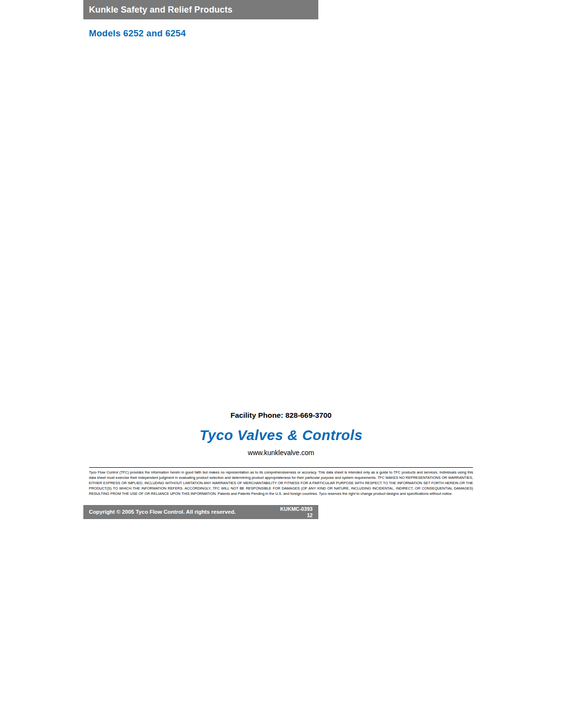Kunkle Safety and Relief Products
Models 6252 and 6254
Facility Phone: 828-669-3700
Tyco Valves & Controls
www.kunklevalve.com
Tyco Flow Control (TFC) provides the information herein in good faith but makes no representation as to its comprehensiveness or accuracy. This data sheet is intended only as a guide to TFC products and services. Individuals using this data sheet must exercise their independent judgment in evaluating product selection and determining product appropriateness for their particular purpose and system requirements. TFC MAKES NO REPRESENTATIONS OR WARRANTIES, EITHER EXPRESS OR IMPLIED, INCLUDING WITHOUT LIMITATION ANY WARRANTIES OF MERCHANTABILITY OR FITNESS FOR A PARTICULAR PURPOSE WITH RESPECT TO THE INFORMATION SET FORTH HEREIN OR THE PRODUCT(S) TO WHICH THE INFORMATION REFERS. ACCORDINGLY, TFC WILL NOT BE RESPONSIBLE FOR DAMAGES (OF ANY KIND OR NATURE, INCLUDING INCIDENTAL, INDIRECT, OR CONSEQUENTIAL DAMAGES) RESULTING FROM THE USE OF OR RELIANCE UPON THIS INFORMATION. Patents and Patents Pending in the U.S. and foreign countries. Tyco reserves the right to change product designs and specifications without notice.
Copyright © 2005 Tyco Flow Control. All rights reserved. KUKMC-0393
12